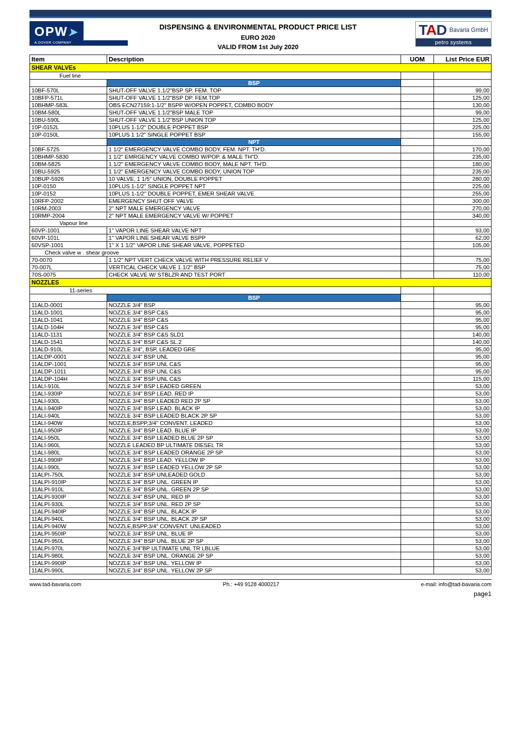OPW➤
A DOVER COMPANY
DISPENSING & ENVIRONMENTAL PRODUCT PRICE LIST
EURO 2020
VALID FROM 1st July 2020
TAD Bavaria GmbH
petro systems
| Item | Description | UOM | List Price EUR |
| --- | --- | --- | --- |
| SHEAR VALVEs |
| Fuel line | | |
| | BSP | | |
| 10BF-570L | SHUT-OFF VALVE 1.1/2"BSP SP. FEM. TOP | | 99,00 |
| 10BFP-571L | SHUT-OFF VALVE 1.1/2"BSP DP. FEM.TOP | | 125,00 |
| 10BHMP-583L | OBS ECN27159:1-1/2" BSPP W/OPEN POPPET, COMBO BODY | | 130,00 |
| 10BM-580L | SHUT-OFF VALVE 1.1/2"BSP MALE TOP | | 99,00 |
| 10BU-590L | SHUT-OFF VALVE 1.1/2"BSP UNION TOP | | 125,00 |
| 10P-0152L | 10PLUS 1-1/2" DOUBLE POPPET BSP | | 225,00 |
| 10P-0150L | 10PLUS 1 1/2" SINGLE POPPET BSP | | 155,00 |
| | NPT | | |
| 10BF-5725 | 1 1/2" EMERGENCY VALVE COMBO BODY, FEM. NPT. TH'D. | | 170,00 |
| 10BHMP-5830 | 1 1/2" EMRGENCY VALVE COMBO W/POP. & MALE TH"D. | | 235,00 |
| 10BM-5825 | 1 1/2" EMERGENCY VALVE COMBO BODY, MALE NPT. TH'D. | | 180,00 |
| 10BU-5925 | 1 1/2" EMERGENCY VALVE COMBO BODY, UNION TOP | | 235,00 |
| 10BUP-5926 | 10 VALVE, 1 1/5" UNION, DOUBLE POPPET | | 280,00 |
| 10P-0150 | 10PLUS 1-1/2" SINGLE POPPET NPT | | 225,00 |
| 10P-0152 | 10PLUS 1-1/2" DOUBLE POPPET, EMER SHEAR VALVE | | 255,00 |
| 10RFP-2002 | EMERGENCY SHUT OFF VALVE | | 300,00 |
| 10RM-2003 | 2" NPT MALE EMERGENCY VALVE | | 270,00 |
| 10RMP-2004 | 2" NPT MALE EMERGENCY VALVE W/ POPPET | | 340,00 |
| Vapour line | | |
| 60VP-1001 | 1" VAPOR LINE SHEAR VALVE NPT | | 93,00 |
| 60VP-101L | 1" VAPOR LINE SHEAR VALVE BSPP | | 62,00 |
| 60VSP-1001 | 1" X 1 1/2" VAPOR LINE SHEAR VALVE, POPPETED | | 105,00 |
| Check valve w . shear groove | | |
| 70-0070 | 1 1/2" NPT VERT CHECK VALVE WITH PRESSURE RELIEF V | | 75,00 |
| 70-007L | VERTICAL CHECK VALVE 1.1/2" BSP | | 75,00 |
| 70S-0075 | CHECK VALVE W/ STBLZR AND TEST PORT | | 110,00 |
| NOZZLES |
| 11-series | | |
| | BSP | | |
| 11ALD-0001 | NOZZLE 3/4" BSP | | 95,00 |
| 11ALD-1001 | NOZZLE 3/4" BSP C&S | | 95,00 |
| 11ALD-1041 | NOZZLE 3/4" BSP C&S | | 95,00 |
| 11ALD-104H | NOZZLE 3/4" BSP C&S | | 95,00 |
| 11ALD-1131 | NOZZLE 3/4" BSP C&S SLD1 | | 140,00 |
| 11ALD-1541 | NOZZLE 3/4" BSP C&S SL.2 | | 140,00 |
| 11ALD-910L | NOZZLE 3/4", BSP, LEADED GRE | | 95,00 |
| 11ALDP-0001 | NOZZLE 3/4" BSP UNL | | 95,00 |
| 11ALDP-1001 | NOZZLE 3/4" BSP UNL C&S | | 95,00 |
| 11ALDP-1011 | NOZZLE 3/4" BSP UNL C&S | | 95,00 |
| 11ALDP-104H | NOZZLE 3/4" BSP UNL C&S | | 115,00 |
| 11ALI-910L | NOZZLE 3/4" BSP LEADED GREEN | | 53,00 |
| 11ALI-930IP | NOZZLE 3/4" BSP LEAD. RED IP | | 53,00 |
| 11ALI-930L | NOZZLE 3/4" BSP LEADED RED 2P SP | | 53,00 |
| 11ALI-940IP | NOZZLE 3/4" BSP LEAD. BLACK IP | | 53,00 |
| 11ALI-940L | NOZZLE 3/4" BSP LEADED BLACK 2P SP | | 53,00 |
| 11ALI-940W | NOZZLE,BSPP,3/4" CONVENT. LEADED | | 53,00 |
| 11ALI-950IP | NOZZLE 3/4" BSP LEAD. BLUE IP | | 53,00 |
| 11ALI-950L | NOZZLE 3/4" BSP LEADED BLUE 2P SP | | 53,00 |
| 11ALI-960L | NOZZLE LEADED BP ULTIMATE DIESEL TR | | 53,00 |
| 11ALI-980L | NOZZLE 3/4" BSP LEADED ORANGE 2P SP | | 53,00 |
| 11ALI-990IP | NOZZLE 3/4" BSP LEAD. YELLOW IP | | 53,00 |
| 11ALI-990L | NOZZLE 3/4" BSP LEADED YELLOW 2P SP | | 53,00 |
| 11ALPI-750L | NOZZLE 3/4" BSP UNLEADED GOLD | | 53,00 |
| 11ALPI-910IP | NOZZLE 3/4" BSP UNL. GREEN IP | | 53,00 |
| 11ALPI-910L | NOZZLE 3/4" BSP UNL. GREEN 2P SP | | 53,00 |
| 11ALPI-930IP | NOZZLE 3/4" BSP UNL. RED IP | | 53,00 |
| 11ALPI-930L | NOZZLE 3/4" BSP UNL. RED 2P SP | | 53,00 |
| 11ALPI-940IP | NOZZLE 3/4" BSP UNL. BLACK IP | | 53,00 |
| 11ALPI-940L | NOZZLE 3/4" BSP UNL. BLACK 2P SP | | 53,00 |
| 11ALPI-940W | NOZZLE,BSPP,3/4" CONVENT. UNLEADED | | 53,00 |
| 11ALPI-950IP | NOZZLE 3/4" BSP UNL. BLUE IP | | 53,00 |
| 11ALPI-950L | NOZZLE 3/4" BSP UNL. BLUE 2P SP | | 53,00 |
| 11ALPI-970L | NOZZLE 3/4"BP ULTIMATE UNL TR LBLUE | | 53,00 |
| 11ALPI-980L | NOZZLE 3/4" BSP UNL. ORANGE 2P SP | | 53,00 |
| 11ALPI-990IP | NOZZLE 3/4" BSP UNL. YELLOW IP | | 53,00 |
| 11ALPI-990L | NOZZLE 3/4" BSP UNL. YELLOW 2P SP | | 53,00 |
www.tad-bavaria.com
Ph.: +49 9128 4000217
e-mail: info@tad-bavaria.com
page1